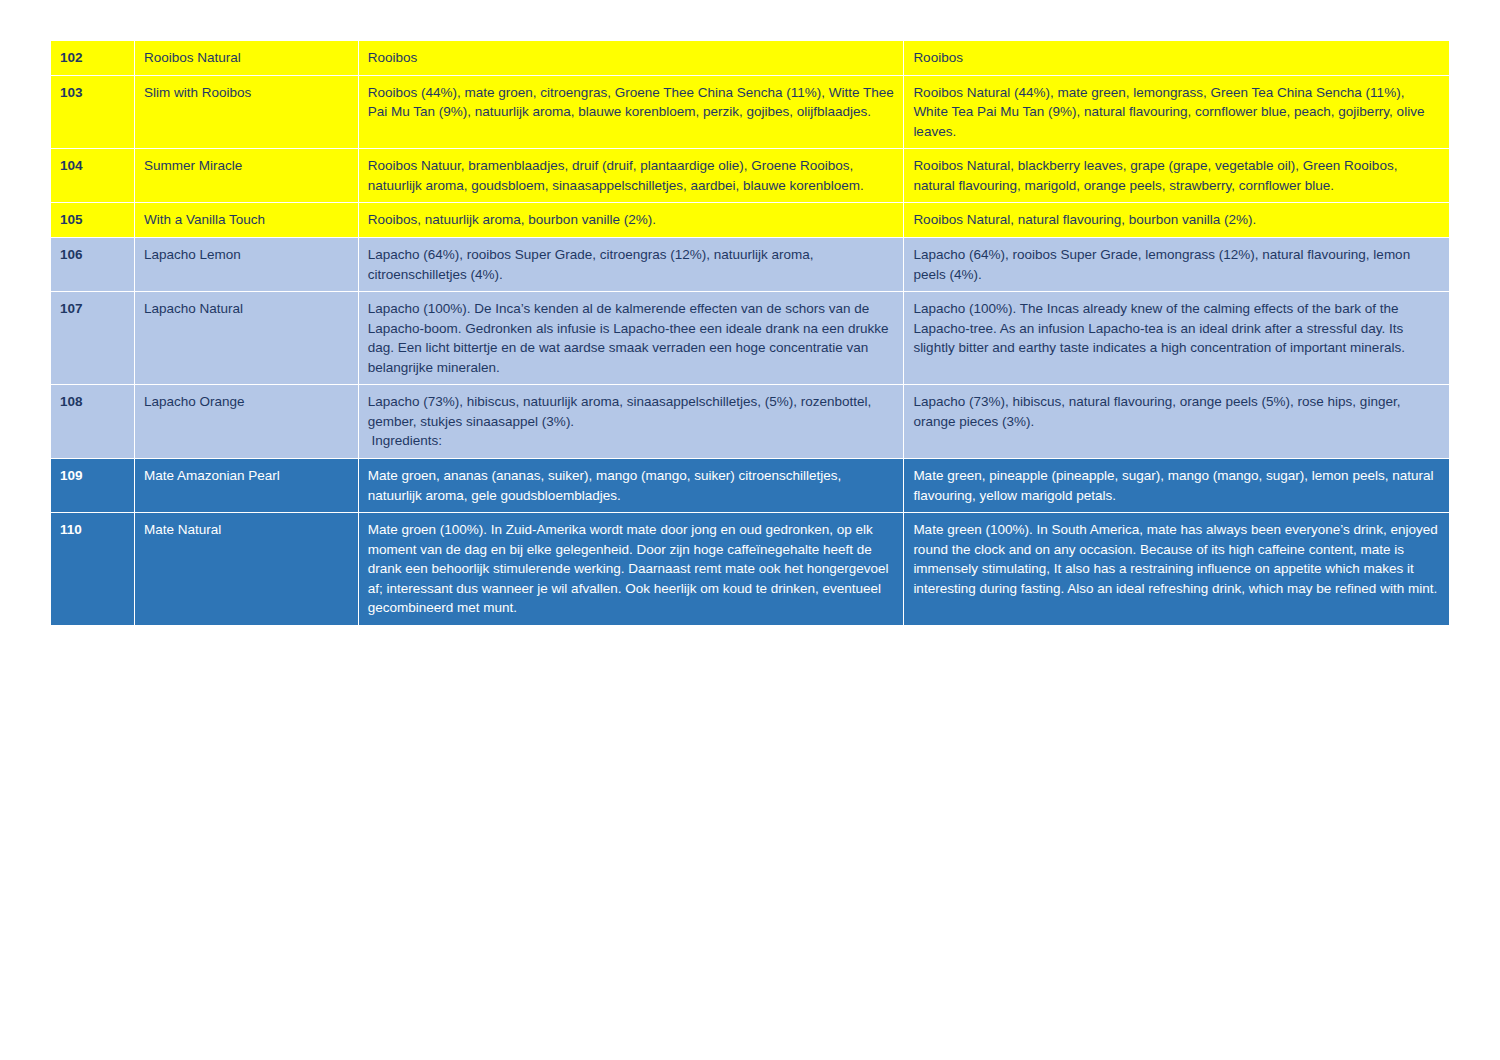| 102 | Rooibos Natural | Rooibos | Rooibos |
| 103 | Slim with Rooibos | Rooibos (44%), mate groen, citroengras, Groene Thee China Sencha (11%), Witte Thee Pai Mu Tan (9%), natuurlijk aroma, blauwe korenbloem, perzik, gojibes, olijfblaadjes. | Rooibos Natural (44%), mate green, lemongrass, Green Tea China Sencha (11%), White Tea Pai Mu Tan (9%), natural flavouring, cornflower blue, peach, gojiberry, olive leaves. |
| 104 | Summer Miracle | Rooibos Natuur, bramenblaadjes, druif (druif, plantaardige olie), Groene Rooibos, natuurlijk aroma, goudsbloem, sinaasappelschilletjes, aardbei, blauwe korenbloem. | Rooibos Natural, blackberry leaves, grape (grape, vegetable oil), Green Rooibos, natural flavouring, marigold, orange peels, strawberry, cornflower blue. |
| 105 | With a Vanilla Touch | Rooibos, natuurlijk aroma, bourbon vanille (2%). | Rooibos Natural, natural flavouring, bourbon vanilla (2%). |
| 106 | Lapacho Lemon | Lapacho (64%), rooibos Super Grade, citroengras (12%), natuurlijk aroma, citroenschilletjes (4%). | Lapacho (64%), rooibos Super Grade, lemongrass (12%), natural flavouring, lemon peels (4%). |
| 107 | Lapacho Natural | Lapacho (100%). De Inca’s kenden al de kalmerende effecten van de schors van de Lapacho-boom. Gedronken als infusie is Lapacho-thee een ideale drank na een drukke dag. Een licht bittertje en de wat aardse smaak verraden een hoge concentratie van belangrijke mineralen. | Lapacho (100%). The Incas already knew of the calming effects of the bark of the Lapacho-tree. As an infusion Lapacho-tea is an ideal drink after a stressful day. Its slightly bitter and earthy taste indicates a high concentration of important minerals. |
| 108 | Lapacho Orange | Lapacho (73%), hibiscus, natuurlijk aroma, sinaasappelschilletjes, (5%), rozenbottel, gember, stukjes sinaasappel (3%). Ingredients: | Lapacho (73%), hibiscus, natural flavouring, orange peels (5%), rose hips, ginger, orange pieces (3%). |
| 109 | Mate Amazonian Pearl | Mate groen, ananas (ananas, suiker), mango (mango, suiker) citroenschilletjes, natuurlijk aroma, gele goudsbloembladjes. | Mate green, pineapple (pineapple, sugar), mango (mango, sugar), lemon peels, natural flavouring, yellow marigold petals. |
| 110 | Mate Natural | Mate groen (100%). In Zuid-Amerika wordt mate door jong en oud gedronken, op elk moment van de dag en bij elke gelegenheid. Door zijn hoge caffeïnegehalte heeft de drank een behoorlijk stimulerende werking. Daarnaast remt mate ook het hongergevoel af; interessant dus wanneer je wil afvallen. Ook heerlijk om koud te drinken, eventueel gecombineerd met munt. | Mate green (100%). In South America, mate has always been everyone’s drink, enjoyed round the clock and on any occasion. Because of its high caffeine content, mate is immensely stimulating, It also has a restraining influence on appetite which makes it interesting during fasting. Also an ideal refreshing drink, which may be refined with mint. |